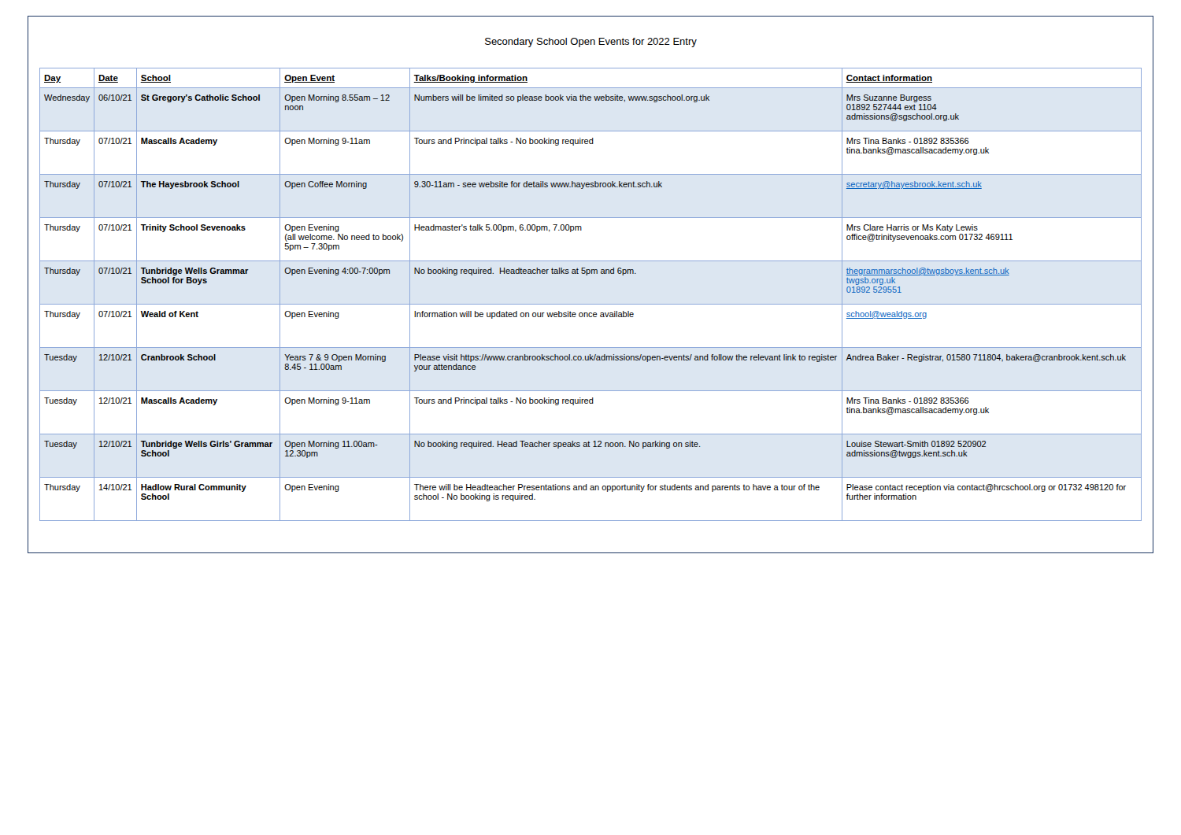Secondary School Open Events for 2022 Entry
| Day | Date | School | Open Event | Talks/Booking information | Contact information |
| --- | --- | --- | --- | --- | --- |
| Wednesday | 06/10/21 | St Gregory's Catholic School | Open Morning 8.55am – 12 noon | Numbers will be limited so please book via the website, www.sgschool.org.uk | Mrs Suzanne Burgess 01892 527444 ext 1104 admissions@sgschool.org.uk |
| Thursday | 07/10/21 | Mascalls Academy | Open Morning 9-11am | Tours and Principal talks - No booking required | Mrs Tina Banks - 01892 835366 tina.banks@mascallsacademy.org.uk |
| Thursday | 07/10/21 | The Hayesbrook School | Open Coffee Morning | 9.30-11am - see website for details www.hayesbrook.kent.sch.uk | secretary@hayesbrook.kent.sch.uk |
| Thursday | 07/10/21 | Trinity School Sevenoaks | Open Evening (all welcome. No need to book) 5pm – 7.30pm | Headmaster's talk 5.00pm, 6.00pm, 7.00pm | Mrs Clare Harris or Ms Katy Lewis office@trinitysevenoaks.com 01732 469111 |
| Thursday | 07/10/21 | Tunbridge Wells Grammar School for Boys | Open Evening 4:00-7:00pm | No booking required. Headteacher talks at 5pm and 6pm. | thegrammarschool@twgsboys.kent.sch.uk twgsb.org.uk 01892 529551 |
| Thursday | 07/10/21 | Weald of Kent | Open Evening | Information will be updated on our website once available | school@wealdgs.org |
| Tuesday | 12/10/21 | Cranbrook School | Years 7 & 9 Open Morning 8.45 - 11.00am | Please visit https://www.cranbrookschool.co.uk/admissions/open-events/ and follow the relevant link to register your attendance | Andrea Baker - Registrar, 01580 711804, bakera@cranbrook.kent.sch.uk |
| Tuesday | 12/10/21 | Mascalls Academy | Open Morning 9-11am | Tours and Principal talks - No booking required | Mrs Tina Banks - 01892 835366 tina.banks@mascallsacademy.org.uk |
| Tuesday | 12/10/21 | Tunbridge Wells Girls' Grammar School | Open Morning 11.00am-12.30pm | No booking required. Head Teacher speaks at 12 noon. No parking on site. | Louise Stewart-Smith 01892 520902 admissions@twggs.kent.sch.uk |
| Thursday | 14/10/21 | Hadlow Rural Community School | Open Evening | There will be Headteacher Presentations and an opportunity for students and parents to have a tour of the school - No booking is required. | Please contact reception via contact@hrcschool.org or 01732 498120 for further information |